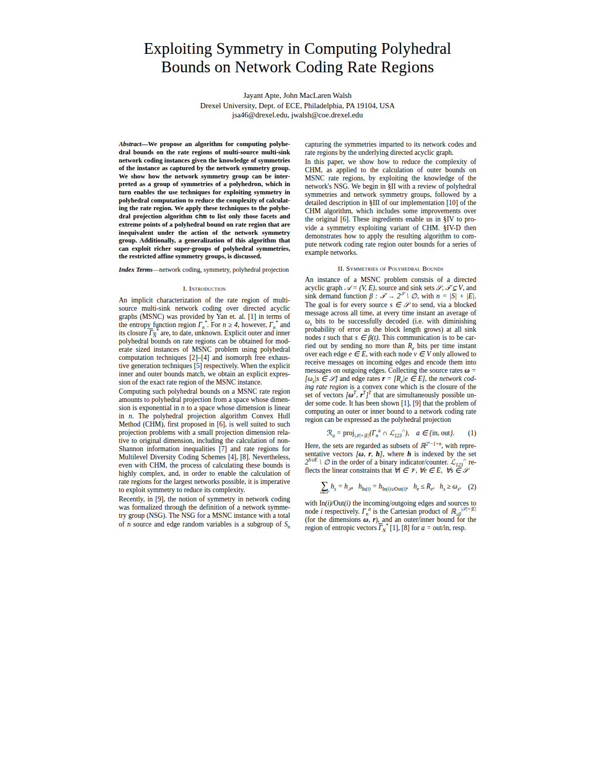Exploiting Symmetry in Computing Polyhedral
Bounds on Network Coding Rate Regions
Jayant Apte, John MacLaren Walsh
Drexel University, Dept. of ECE, Philadelphia, PA 19104, USA
jsa46@drexel.edu, jwalsh@coe.drexel.edu
Abstract—We propose an algorithm for computing polyhedral bounds on the rate regions of multi-source multi-sink network coding instances given the knowledge of symmetries of the instance as captured by the network symmetry group. We show how the network symmetry group can be interpreted as a group of symmetries of a polyhedron, which in turn enables the use techniques for exploiting symmetry in polyhedral computation to reduce the complexity of calculating the rate region. We apply these techniques to the polyhedral projection algorithm chm to list only those facets and extreme points of a polyhedral bound on rate region that are inequivalent under the action of the network symmetry group. Additionally, a generalization of this algorithm that can exploit richer super-groups of polyhedral symmetries, the restricted affine symmetry groups, is discussed.
Index Terms—network coding, symmetry, polyhedral projection
I. Introduction
An implicit characterization of the rate region of multi-source multi-sink network coding over directed acyclic graphs (MSNC) was provided by Yan et. al. [1] in terms of the entropy function region Γn*. For n ≥ 4, however, Γn* and its closure ΓN* are, to date, unknown. Explicit outer and inner polyhedral bounds on rate regions can be obtained for moderate sized instances of MSNC problem using polyhedral computation techniques [2]–[4] and isomorph free exhaustive generation techniques [5] respectively. When the explicit inner and outer bounds match, we obtain an explicit expression of the exact rate region of the MSNC instance.
Computing such polyhedral bounds on a MSNC rate region amounts to polyhedral projection from a space whose dimension is exponential in n to a space whose dimension is linear in n. The polyhedral projection algorithm Convex Hull Method (CHM), first proposed in [6], is well suited to such projection problems with a small projection dimension relative to original dimension, including the calculation of non-Shannon information inequalities [7] and rate regions for Multilevel Diversity Coding Schemes [4], [8]. Nevertheless, even with CHM, the process of calculating these bounds is highly complex, and, in order to enable the calculation of rate regions for the largest networks possible, it is imperative to exploit symmetry to reduce its complexity.
Recently, in [9], the notion of symmetry in network coding was formalized through the definition of a network symmetry group (NSG). The NSG for a MSNC instance with a total of n source and edge random variables is a subgroup of Sn capturing the symmetries imparted to its network codes and rate regions by the underlying directed acyclic graph.
In this paper, we show how to reduce the complexity of CHM, as applied to the calculation of outer bounds on MSNC rate regions, by exploiting the knowledge of the network's NSG. We begin in §II with a review of polyhedral symmetries and network symmetry groups, followed by a detailed description in §III of our implementation [10] of the CHM algorithm, which includes some improvements over the original [6]. These ingredients enable us in §IV to provide a symmetry exploiting variant of CHM. §IV-D then demonstrates how to apply the resulting algorithm to compute network coding rate region outer bounds for a series of example networks.
II. Symmetries of Polyhedral Bounds
An instance of a MSNC problem constsis of a directed acyclic graph 𝒜 = (V, E), source and sink sets 𝒮, 𝒯 ⊆ V, and sink demand function β : 𝒯 → 2𝒮 \ ∅, with n = |S| + |E|. The goal is for every source s ∈ 𝒮 to send, via a blocked message across all time, at every time instant an average of ωs bits to be successfully decoded (i.e. with diminishing probability of error as the block length grows) at all sink nodes t such that s ∈ β(t). This communication is to be carried out by sending no more than Re bits per time instant over each edge e ∈ E, with each node v ∈ V only allowed to receive messages on incoming edges and encode them into messages on outgoing edges. Collecting the source rates ω = [ωs|s ∈ 𝒮] and edge rates r = [Re|e ∈ E], the network coding rate region is a convex cone which is the closure of the set of vectors [ωT, rT]T that are simultaneously possible under some code. It has been shown [1], [9] that the problem of computing an outer or inner bound to a network coding rate region can be expressed as the polyhedral projection
ℛa = proj|𝒮|+|E|(Γna ∩ ℒ123∩), a ∈ {in, out}. (1)
Here, the sets are regarded as subsets of ℝ2n−1+n, with representative vectors [ω, r, h], where h is indexed by the set 2S∪E \ ∅ in the order of a binary indicator/counter. ℒ123∩ reflects the linear constraints that ∀i ∈ 𝒱, ∀e ∈ E, ∀s ∈ 𝒮
∑s∈𝒮 hs = h𝒮, hIn(i) = hIn(i)∪Out(i), he ≤ Re, hs ≥ ωs, (2)
with In(i)/Out(i) the incoming/outgoing edges and sources to node i respectively. Γna is the Cartesian product of ℝ≥0|𝒮|+|E| (for the dimensions ω, r), and an outer/inner bound for the region of entropic vectors ΓN* [1], [8] for a = out/in, resp.